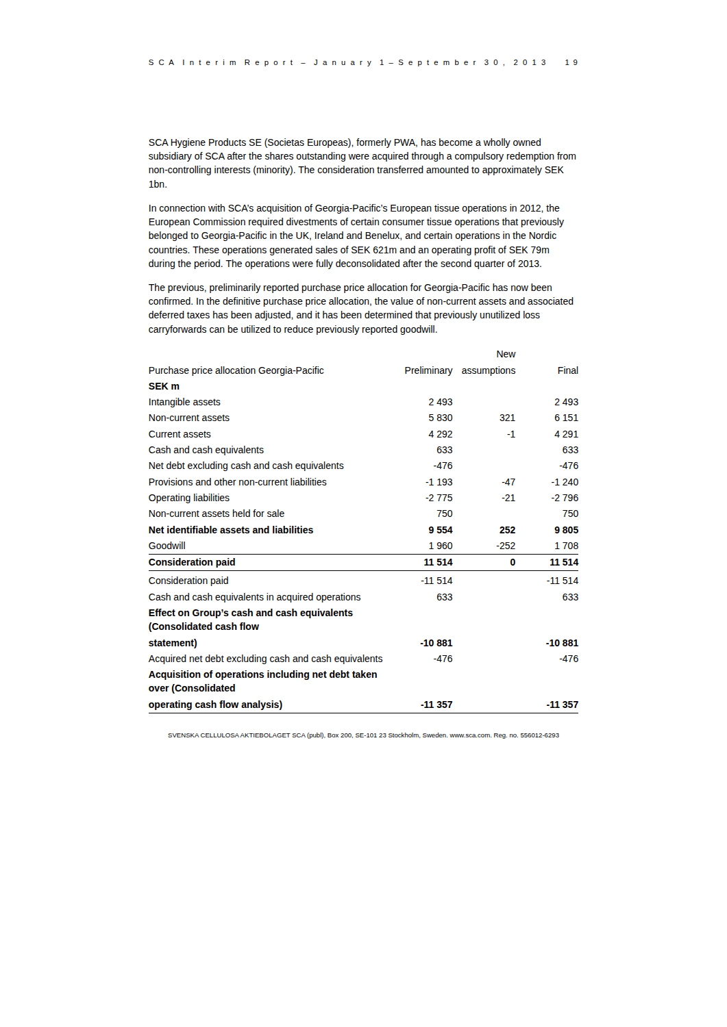S C A I n t e r i m R e p o r t – J a n u a r y 1 – S e p t e m b e r 3 0 , 2 0 1 3
1 9
SCA Hygiene Products SE (Societas Europeas), formerly PWA, has become a wholly owned subsidiary of SCA after the shares outstanding were acquired through a compulsory redemption from non-controlling interests (minority). The consideration transferred amounted to approximately SEK 1bn.
In connection with SCA’s acquisition of Georgia-Pacific’s European tissue operations in 2012, the European Commission required divestments of certain consumer tissue operations that previously belonged to Georgia-Pacific in the UK, Ireland and Benelux, and certain operations in the Nordic countries. These operations generated sales of SEK 621m and an operating profit of SEK 79m during the period. The operations were fully deconsolidated after the second quarter of 2013.
The previous, preliminarily reported purchase price allocation for Georgia-Pacific has now been confirmed. In the definitive purchase price allocation, the value of non-current assets and associated deferred taxes has been adjusted, and it has been determined that previously unutilized loss carryforwards can be utilized to reduce previously reported goodwill.
| | | New | |
| Purchase price allocation Georgia-Pacific | Preliminary | assumptions | Final |
| SEK m | | | |
| Intangible assets | 2 493 | | 2 493 |
| Non-current assets | 5 830 | 321 | 6 151 |
| Current assets | 4 292 | -1 | 4 291 |
| Cash and cash equivalents | 633 | | 633 |
| Net debt excluding cash and cash equivalents | -476 | | -476 |
| Provisions and other non-current liabilities | -1 193 | -47 | -1 240 |
| Operating liabilities | -2 775 | -21 | -2 796 |
| Non-current assets held for sale | 750 | | 750 |
| Net identifiable assets and liabilities | 9 554 | 252 | 9 805 |
| Goodwill | 1 960 | -252 | 1 708 |
| Consideration paid | 11 514 | 0 | 11 514 |
| Consideration paid | -11 514 | | -11 514 |
| Cash and cash equivalents in acquired operations | 633 | | 633 |
| Effect on Group’s cash and cash equivalents (Consolidated cash flow | | | |
| statement) | -10 881 | | -10 881 |
| Acquired net debt excluding cash and cash equivalents | -476 | | -476 |
| Acquisition of operations including net debt taken over (Consolidated | | | |
| operating cash flow analysis) | -11 357 | | -11 357 |
SVENSKA CELLULOSA AKTIEBOLAGET SCA (publ), Box 200, SE-101 23 Stockholm, Sweden. www.sca.com. Reg. no. 556012-6293